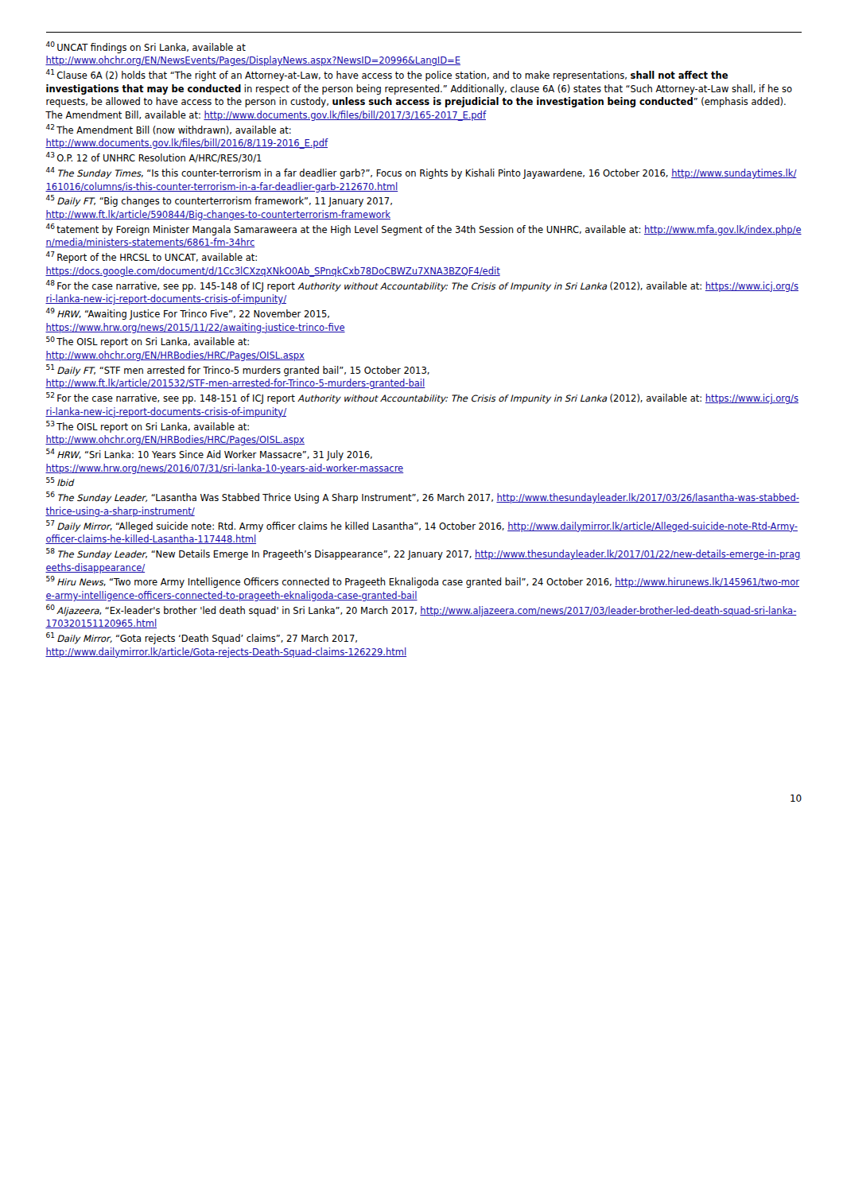40UNCAT findings on Sri Lanka, available at
http://www.ohchr.org/EN/NewsEvents/Pages/DisplayNews.aspx?NewsID=20996&LangID=E
41Clause 6A (2) holds that “The right of an Attorney-at-Law, to have access to the police station, and to make representations, shall not affect the investigations that may be conducted in respect of the person being represented.” Additionally, clause 6A (6) states that “Such Attorney-at-Law shall, if he so requests, be allowed to have access to the person in custody, unless such access is prejudicial to the investigation being conducted” (emphasis added). The Amendment Bill, available at: http://www.documents.gov.lk/files/bill/2017/3/165-2017_E.pdf
42The Amendment Bill (now withdrawn), available at:
http://www.documents.gov.lk/files/bill/2016/8/119-2016_E.pdf
43O.P. 12 of UNHRC Resolution A/HRC/RES/30/1
44The Sunday Times, “Is this counter-terrorism in a far deadlier garb?”, Focus on Rights by Kishali Pinto Jayawardene, 16 October 2016, http://www.sundaytimes.lk/161016/columns/is-this-counter-terrorism-in-a-far-deadlier-garb-212670.html
45Daily FT, “Big changes to counterterrorism framework”, 11 January 2017,
http://www.ft.lk/article/590844/Big-changes-to-counterterrorism-framework
46tatement by Foreign Minister Mangala Samaraweera at the High Level Segment of the 34th Session of the UNHRC, available at: http://www.mfa.gov.lk/index.php/en/media/ministers-statements/6861-fm-34hrc
47Report of the HRCSL to UNCAT, available at:
https://docs.google.com/document/d/1Cc3lCXzqXNkO0Ab_SPnqkCxb78DoCBWZu7XNA3BZQF4/edit
48For the case narrative, see pp. 145-148 of ICJ report Authority without Accountability: The Crisis of Impunity in Sri Lanka (2012), available at: https://www.icj.org/sri-lanka-new-icj-report-documents-crisis-of-impunity/
49HRW, “Awaiting Justice For Trinco Five”, 22 November 2015,
https://www.hrw.org/news/2015/11/22/awaiting-justice-trinco-five
50The OISL report on Sri Lanka, available at:
http://www.ohchr.org/EN/HRBodies/HRC/Pages/OISL.aspx
51Daily FT, “STF men arrested for Trinco-5 murders granted bail”, 15 October 2013,
http://www.ft.lk/article/201532/STF-men-arrested-for-Trinco-5-murders-granted-bail
52For the case narrative, see pp. 148-151 of ICJ report Authority without Accountability: The Crisis of Impunity in Sri Lanka (2012), available at: https://www.icj.org/sri-lanka-new-icj-report-documents-crisis-of-impunity/
53The OISL report on Sri Lanka, available at:
http://www.ohchr.org/EN/HRBodies/HRC/Pages/OISL.aspx
54HRW, “Sri Lanka: 10 Years Since Aid Worker Massacre”, 31 July 2016,
https://www.hrw.org/news/2016/07/31/sri-lanka-10-years-aid-worker-massacre
55Ibid
56The Sunday Leader, “Lasantha Was Stabbed Thrice Using A Sharp Instrument”, 26 March 2017, http://www.thesundayleader.lk/2017/03/26/lasantha-was-stabbed-thrice-using-a-sharp-instrument/
57Daily Mirror, “Alleged suicide note: Rtd. Army officer claims he killed Lasantha”, 14 October 2016, http://www.dailymirror.lk/article/Alleged-suicide-note-Rtd-Army-officer-claims-he-killed-Lasantha-117448.html
58The Sunday Leader, “New Details Emerge In Prageeth’s Disappearance”, 22 January 2017, http://www.thesundayleader.lk/2017/01/22/new-details-emerge-in-prageeths-disappearance/
59Hiru News, “Two more Army Intelligence Officers connected to Prageeth Eknaligoda case granted bail”, 24 October 2016, http://www.hirunews.lk/145961/two-more-army-intelligence-officers-connected-to-prageeth-eknaligoda-case-granted-bail
60Aljazeera, “Ex-leader's brother 'led death squad' in Sri Lanka”, 20 March 2017, http://www.aljazeera.com/news/2017/03/leader-brother-led-death-squad-sri-lanka-170320151120965.html
61Daily Mirror, “Gota rejects ‘Death Squad’ claims”, 27 March 2017,
http://www.dailymirror.lk/article/Gota-rejects-Death-Squad-claims-126229.html
10